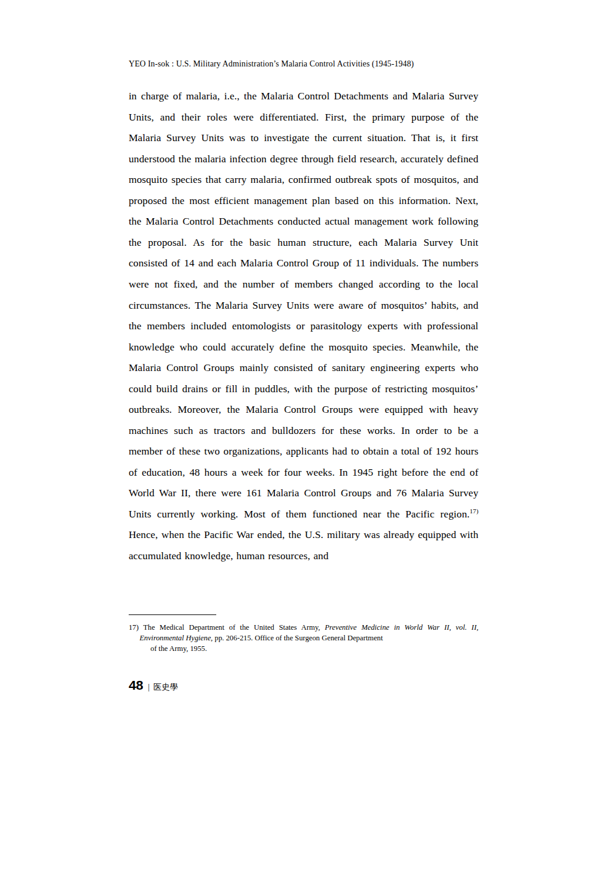YEO In-sok : U.S. Military Administration’s Malaria Control Activities (1945-1948)
in charge of malaria, i.e., the Malaria Control Detachments and Malaria Survey Units, and their roles were differentiated. First, the primary purpose of the Malaria Survey Units was to investigate the current situation. That is, it first understood the malaria infection degree through field research, accurately defined mosquito species that carry malaria, confirmed outbreak spots of mosquitos, and proposed the most efficient management plan based on this information. Next, the Malaria Control Detachments conducted actual management work following the proposal. As for the basic human structure, each Malaria Survey Unit consisted of 14 and each Malaria Control Group of 11 individuals. The numbers were not fixed, and the number of members changed according to the local circumstances. The Malaria Survey Units were aware of mosquitos’ habits, and the members included entomologists or parasitology experts with professional knowledge who could accurately define the mosquito species. Meanwhile, the Malaria Control Groups mainly consisted of sanitary engineering experts who could build drains or fill in puddles, with the purpose of restricting mosquitos’ outbreaks. Moreover, the Malaria Control Groups were equipped with heavy machines such as tractors and bulldozers for these works. In order to be a member of these two organizations, applicants had to obtain a total of 192 hours of education, 48 hours a week for four weeks. In 1945 right before the end of World War II, there were 161 Malaria Control Groups and 76 Malaria Survey Units currently working. Most of them functioned near the Pacific region.17) Hence, when the Pacific War ended, the U.S. military was already equipped with accumulated knowledge, human resources, and
17) The Medical Department of the United States Army, Preventive Medicine in World War II, vol. II, Environmental Hygiene, pp. 206-215. Office of the Surgeon General Departmentof the Army, 1955.
48|医史學